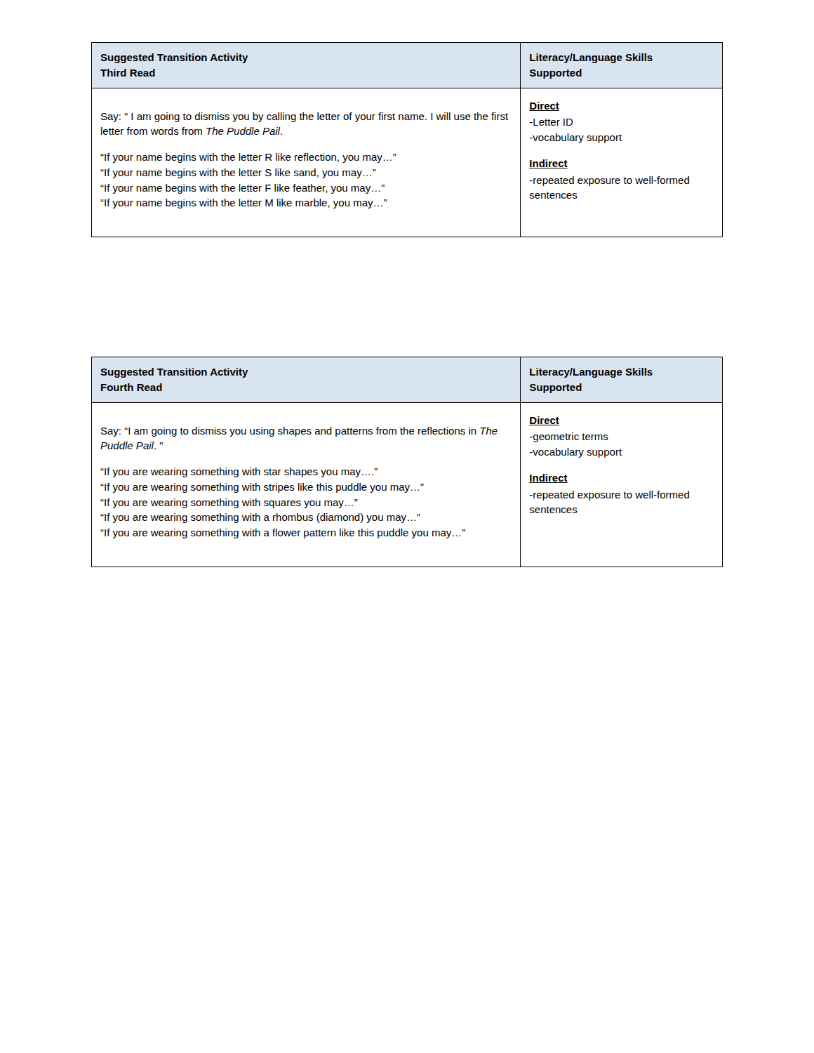| Suggested Transition Activity Third Read | Literacy/Language Skills Supported |
| --- | --- |
| Say: “ I am going to dismiss you by calling the letter of your first name. I will use the first letter from words from The Puddle Pail . “If your name begins with the letter R like reflection, you may…” “If your name begins with the letter S like sand, you may…” “If your name begins with the letter F like feather, you may…” “If your name begins with the letter M like marble, you may…” | Direct -Letter ID -vocabulary support Indirect -repeated exposure to well-formed sentences |
| Suggested Transition Activity Fourth Read | Literacy/Language Skills Supported |
| --- | --- |
| Say: “I am going to dismiss you using shapes and patterns from the reflections in The Puddle Pail . ” “If you are wearing something with star shapes you may….” “If you are wearing something with stripes like this puddle you may…” “If you are wearing something with squares you may…” “If you are wearing something with a rhombus (diamond) you may…” “If you are wearing something with a flower pattern like this puddle you may…” | Direct -geometric terms -vocabulary support Indirect -repeated exposure to well-formed sentences |